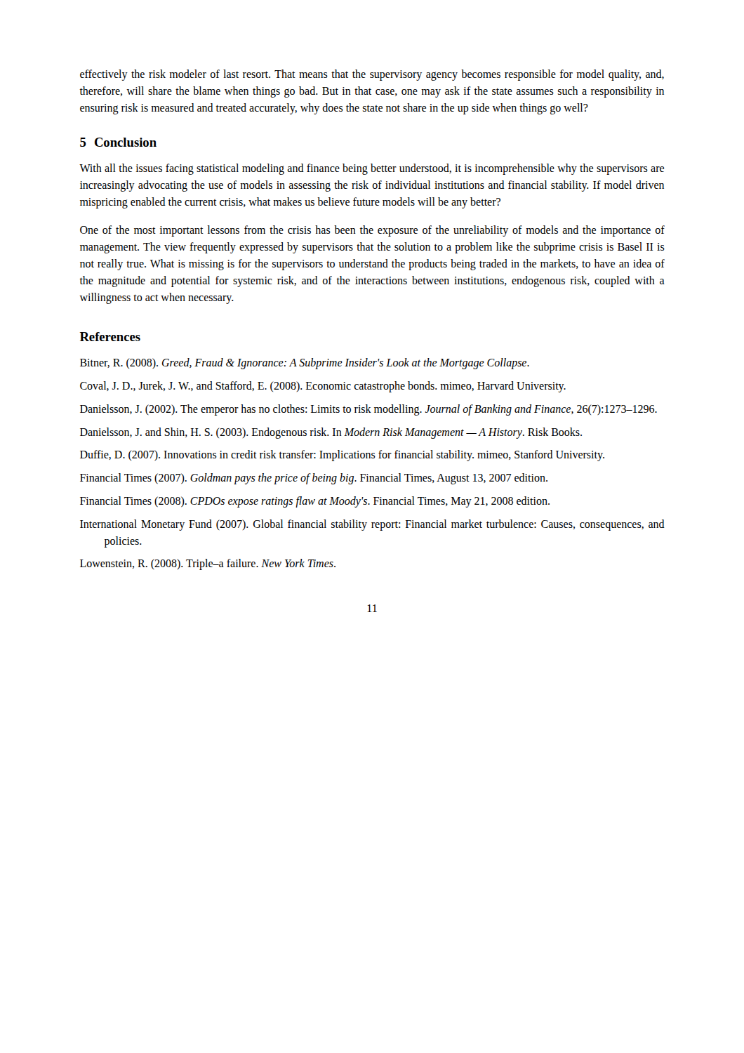effectively the risk modeler of last resort. That means that the supervisory agency becomes responsible for model quality, and, therefore, will share the blame when things go bad. But in that case, one may ask if the state assumes such a responsibility in ensuring risk is measured and treated accurately, why does the state not share in the up side when things go well?
5 Conclusion
With all the issues facing statistical modeling and finance being better understood, it is incomprehensible why the supervisors are increasingly advocating the use of models in assessing the risk of individual institutions and financial stability. If model driven mispricing enabled the current crisis, what makes us believe future models will be any better?
One of the most important lessons from the crisis has been the exposure of the unreliability of models and the importance of management. The view frequently expressed by supervisors that the solution to a problem like the subprime crisis is Basel II is not really true. What is missing is for the supervisors to understand the products being traded in the markets, to have an idea of the magnitude and potential for systemic risk, and of the interactions between institutions, endogenous risk, coupled with a willingness to act when necessary.
References
Bitner, R. (2008). Greed, Fraud & Ignorance: A Subprime Insider's Look at the Mortgage Collapse.
Coval, J. D., Jurek, J. W., and Stafford, E. (2008). Economic catastrophe bonds. mimeo, Harvard University.
Danielsson, J. (2002). The emperor has no clothes: Limits to risk modelling. Journal of Banking and Finance, 26(7):1273–1296.
Danielsson, J. and Shin, H. S. (2003). Endogenous risk. In Modern Risk Management — A History. Risk Books.
Duffie, D. (2007). Innovations in credit risk transfer: Implications for financial stability. mimeo, Stanford University.
Financial Times (2007). Goldman pays the price of being big. Financial Times, August 13, 2007 edition.
Financial Times (2008). CPDOs expose ratings flaw at Moody's. Financial Times, May 21, 2008 edition.
International Monetary Fund (2007). Global financial stability report: Financial market turbulence: Causes, consequences, and policies.
Lowenstein, R. (2008). Triple–a failure. New York Times.
11